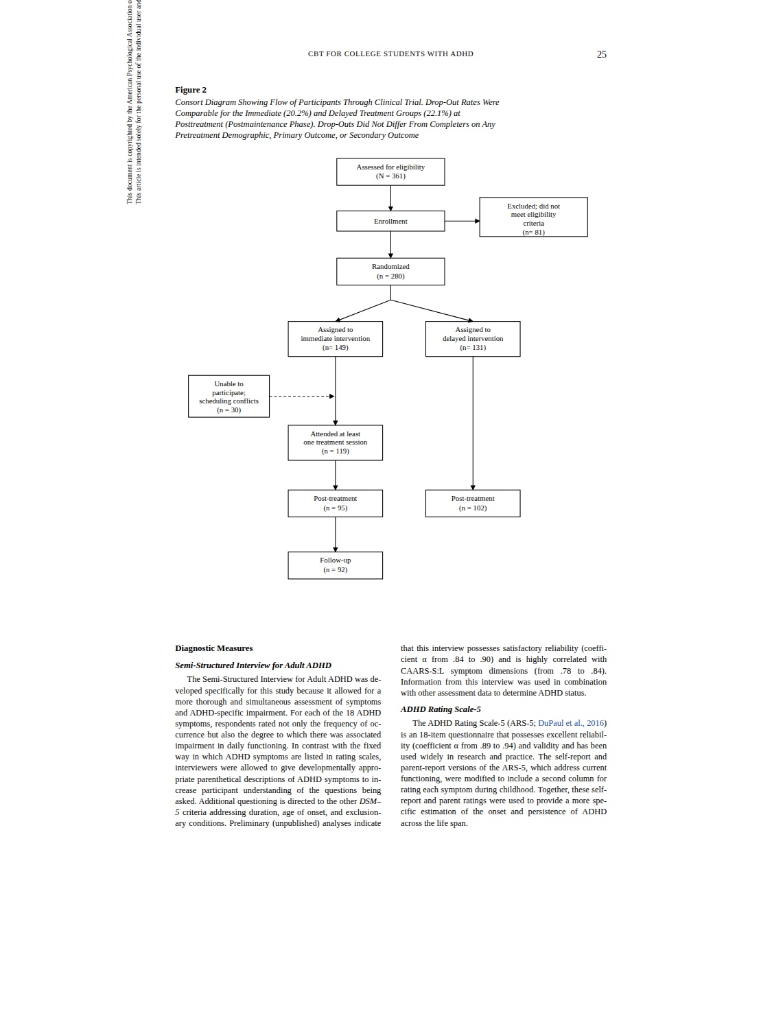This document is copyrighted by the American Psychological Association or one of its allied publishers. This article is intended solely for the personal use of the individual user and is not to be disseminated broadly.
CBT for College Students With ADHD 25
Figure 2
Consort Diagram Showing Flow of Participants Through Clinical Trial. Drop-Out Rates Were Comparable for the Immediate (20.2%) and Delayed Treatment Groups (22.1%) at Posttreatment (Postmaintenance Phase). Drop-Outs Did Not Differ From Completers on Any Pretreatment Demographic, Primary Outcome, or Secondary Outcome
Assessed for eligibility (N = 361) Enrollment Excluded; did not meet eligibility criteria (n= 81) Randomized (n = 280) Assigned to immediate intervention (n= 149) Assigned to delayed intervention (n= 131) Unable to participate; scheduling conflicts (n = 30) Attended at least one treatment session (n = 119) Post-treatment (n = 95) Post-treatment (n = 102) Follow-up (n = 92)
Diagnostic Measures
Semi-Structured Interview for Adult ADHD
The Semi-Structured Interview for Adult ADHD was developed specifically for this study because it allowed for a more thorough and simultaneous assessment of symptoms and ADHD-specific impairment. For each of the 18 ADHD symptoms, respondents rated not only the frequency of occurrence but also the degree to which there was associated impairment in daily functioning. In contrast with the fixed way in which ADHD symptoms are listed in rating scales, interviewers were allowed to give developmentally appropriate parenthetical descriptions of ADHD symptoms to increase participant understanding of the questions being asked. Additional questioning is directed to the other DSM–5 criteria addressing duration, age of onset, and exclusionary conditions. Preliminary (unpublished) analyses indicate that this interview possesses satisfactory reliability (coefficient α from .84 to .90) and is highly correlated with CAARS-S:L symptom dimensions (from .78 to .84). Information from this interview was used in combination with other assessment data to determine ADHD status.
ADHD Rating Scale-5
The ADHD Rating Scale-5 (ARS-5; DuPaul et al., 2016) is an 18-item questionnaire that possesses excellent reliability (coefficient α from .89 to .94) and validity and has been used widely in research and practice. The self-report and parent-report versions of the ARS-5, which address current functioning, were modified to include a second column for rating each symptom during childhood. Together, these self-report and parent ratings were used to provide a more specific estimation of the onset and persistence of ADHD across the life span.